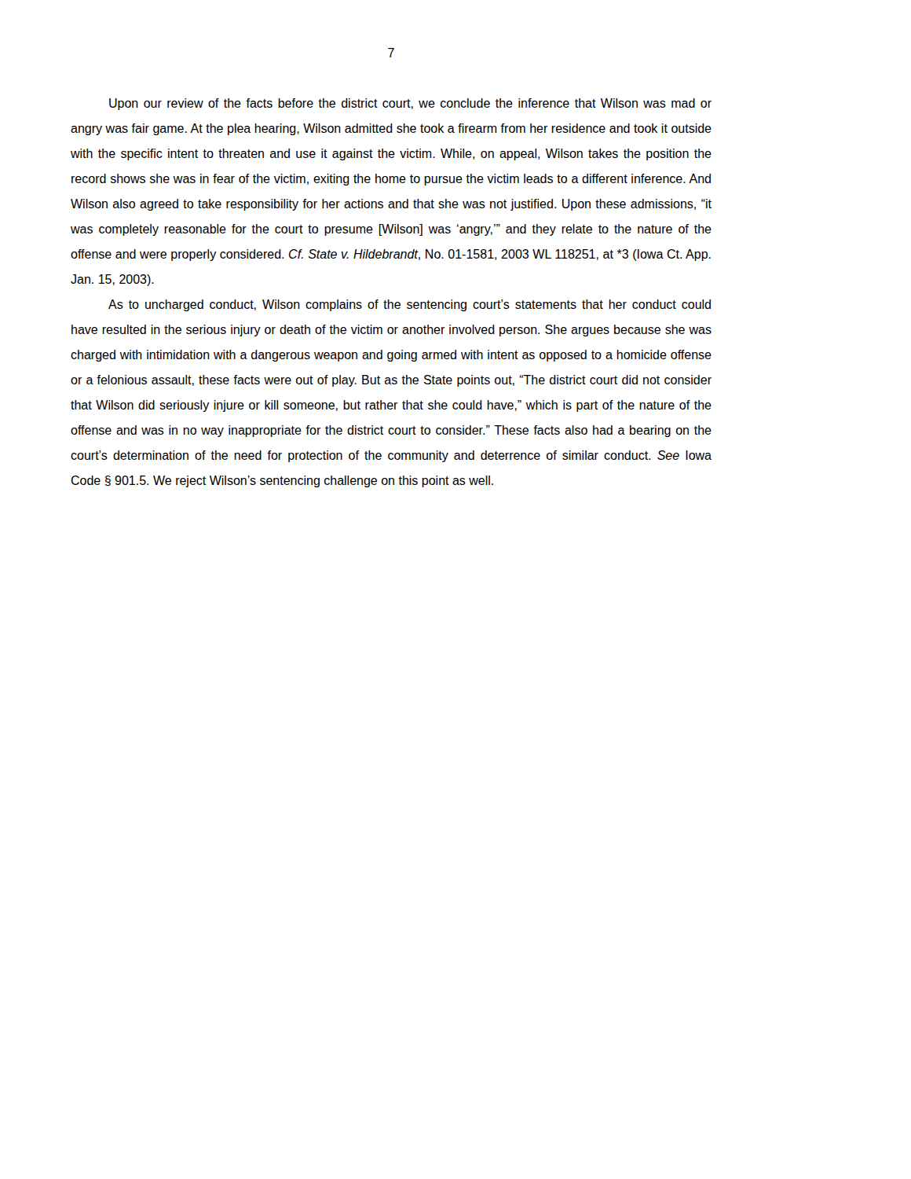7
Upon our review of the facts before the district court, we conclude the inference that Wilson was mad or angry was fair game. At the plea hearing, Wilson admitted she took a firearm from her residence and took it outside with the specific intent to threaten and use it against the victim. While, on appeal, Wilson takes the position the record shows she was in fear of the victim, exiting the home to pursue the victim leads to a different inference. And Wilson also agreed to take responsibility for her actions and that she was not justified. Upon these admissions, “it was completely reasonable for the court to presume [Wilson] was ‘angry,’” and they relate to the nature of the offense and were properly considered. Cf. State v. Hildebrandt, No. 01-1581, 2003 WL 118251, at *3 (Iowa Ct. App. Jan. 15, 2003).
As to uncharged conduct, Wilson complains of the sentencing court’s statements that her conduct could have resulted in the serious injury or death of the victim or another involved person. She argues because she was charged with intimidation with a dangerous weapon and going armed with intent as opposed to a homicide offense or a felonious assault, these facts were out of play. But as the State points out, “The district court did not consider that Wilson did seriously injure or kill someone, but rather that she could have,” which is part of the nature of the offense and was in no way inappropriate for the district court to consider.” These facts also had a bearing on the court’s determination of the need for protection of the community and deterrence of similar conduct. See Iowa Code § 901.5. We reject Wilson’s sentencing challenge on this point as well.